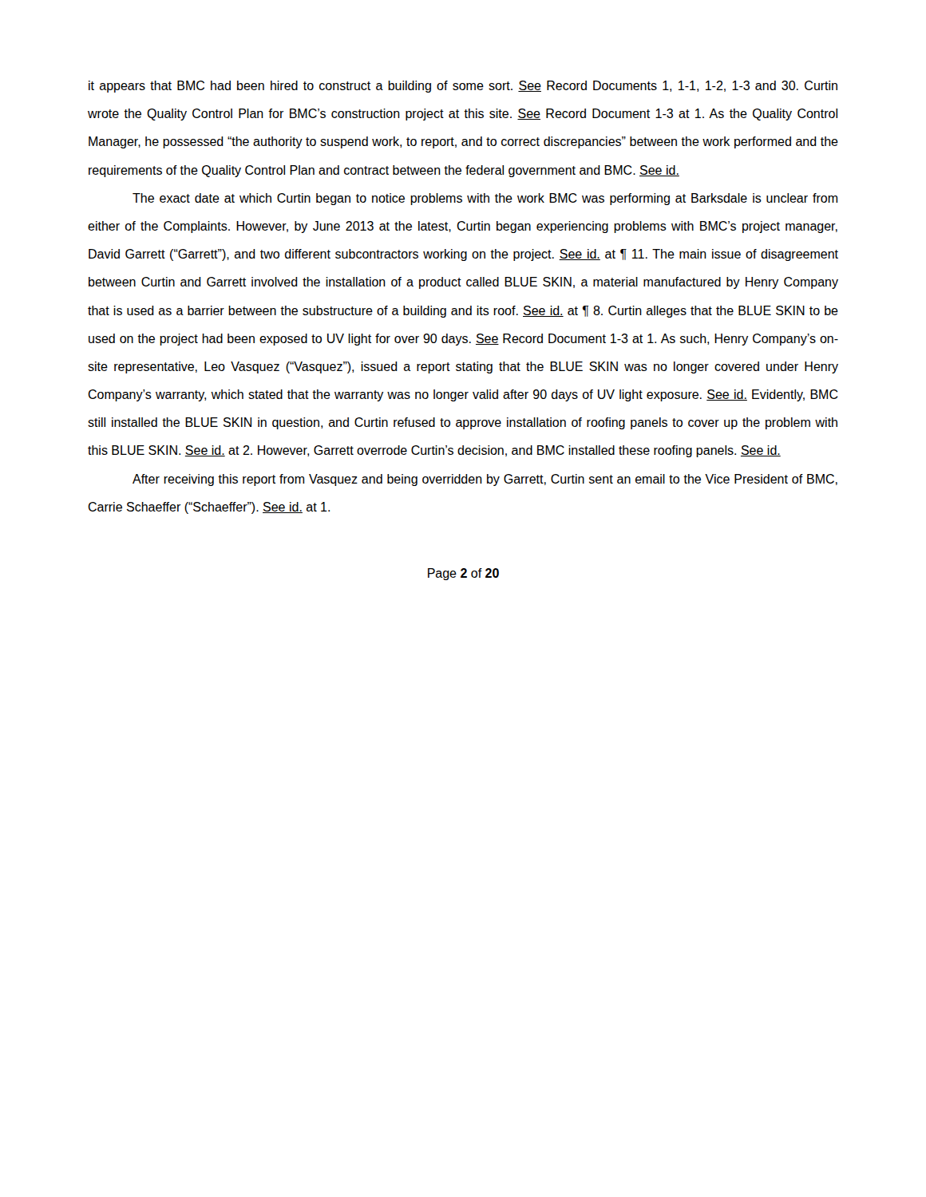it appears that BMC had been hired to construct a building of some sort. See Record Documents 1, 1-1, 1-2, 1-3 and 30. Curtin wrote the Quality Control Plan for BMC’s construction project at this site. See Record Document 1-3 at 1. As the Quality Control Manager, he possessed “the authority to suspend work, to report, and to correct discrepancies” between the work performed and the requirements of the Quality Control Plan and contract between the federal government and BMC. See id.
The exact date at which Curtin began to notice problems with the work BMC was performing at Barksdale is unclear from either of the Complaints. However, by June 2013 at the latest, Curtin began experiencing problems with BMC’s project manager, David Garrett (“Garrett”), and two different subcontractors working on the project. See id. at ¶ 11. The main issue of disagreement between Curtin and Garrett involved the installation of a product called BLUE SKIN, a material manufactured by Henry Company that is used as a barrier between the substructure of a building and its roof. See id. at ¶ 8. Curtin alleges that the BLUE SKIN to be used on the project had been exposed to UV light for over 90 days. See Record Document 1-3 at 1. As such, Henry Company’s on-site representative, Leo Vasquez (“Vasquez”), issued a report stating that the BLUE SKIN was no longer covered under Henry Company’s warranty, which stated that the warranty was no longer valid after 90 days of UV light exposure. See id. Evidently, BMC still installed the BLUE SKIN in question, and Curtin refused to approve installation of roofing panels to cover up the problem with this BLUE SKIN. See id. at 2. However, Garrett overrode Curtin’s decision, and BMC installed these roofing panels. See id.
After receiving this report from Vasquez and being overridden by Garrett, Curtin sent an email to the Vice President of BMC, Carrie Schaeffer (“Schaeffer”). See id. at 1.
Page 2 of 20